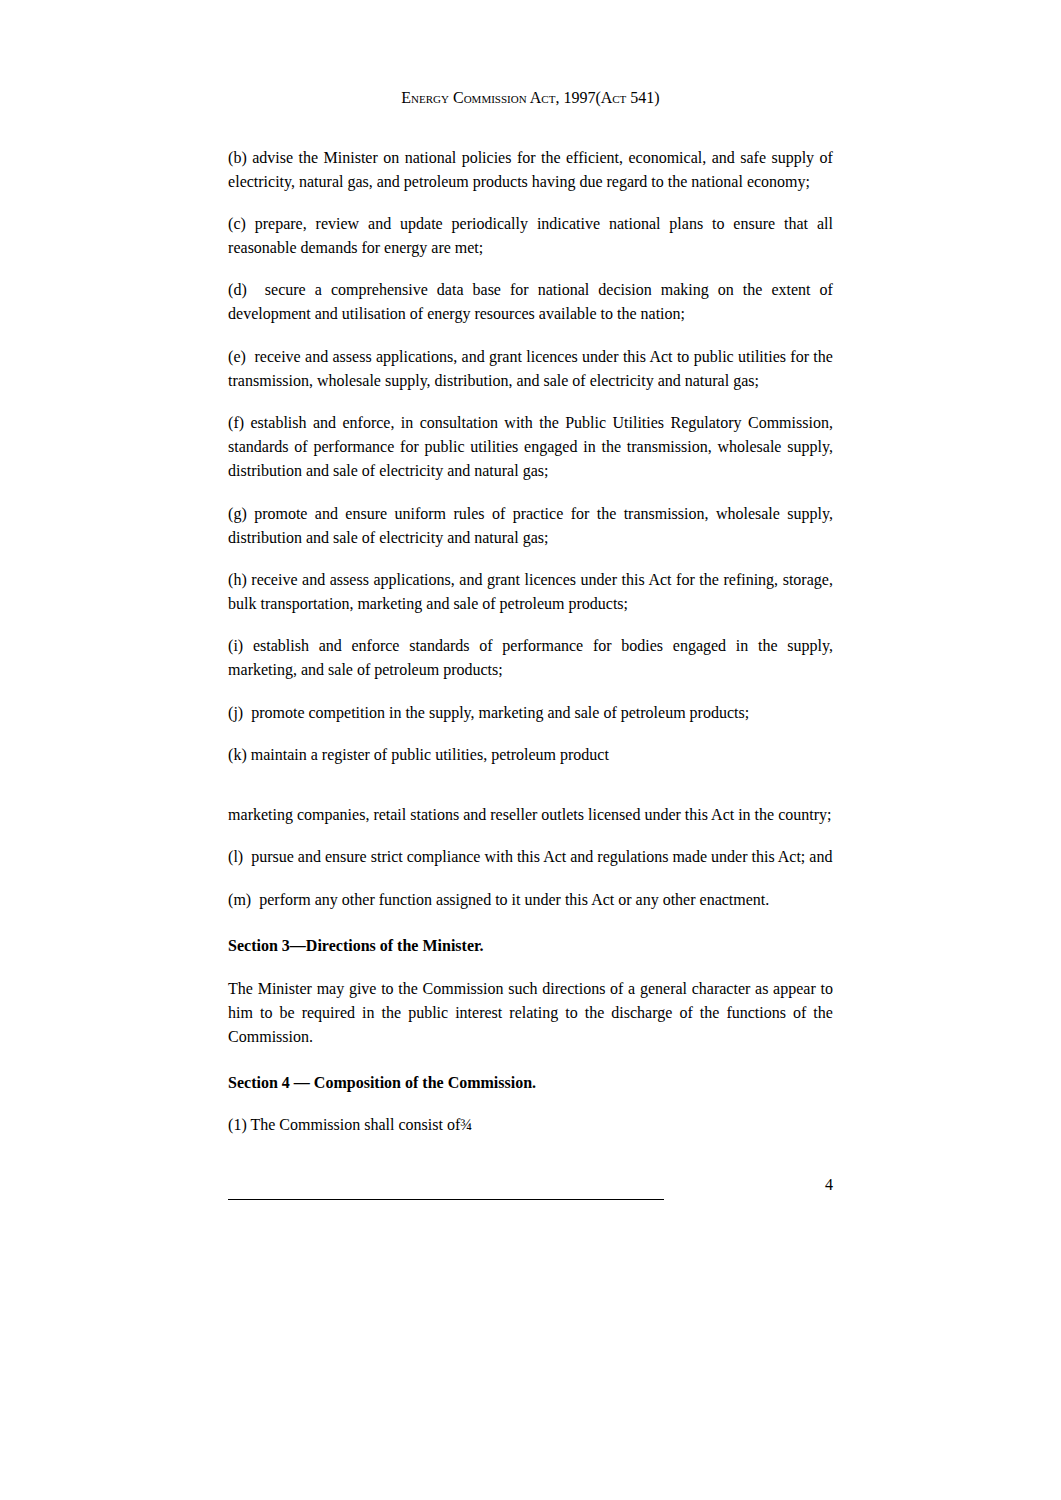Energy Commission Act, 1997(Act 541)
(b) advise the Minister on national policies for the efficient, economical, and safe supply of electricity, natural gas, and petroleum products having due regard to the national economy;
(c) prepare, review and update periodically indicative national plans to ensure that all reasonable demands for energy are met;
(d) secure a comprehensive data base for national decision making on the extent of development and utilisation of energy resources available to the nation;
(e) receive and assess applications, and grant licences under this Act to public utilities for the transmission, wholesale supply, distribution, and sale of electricity and natural gas;
(f) establish and enforce, in consultation with the Public Utilities Regulatory Commission, standards of performance for public utilities engaged in the transmission, wholesale supply, distribution and sale of electricity and natural gas;
(g) promote and ensure uniform rules of practice for the transmission, wholesale supply, distribution and sale of electricity and natural gas;
(h) receive and assess applications, and grant licences under this Act for the refining, storage, bulk transportation, marketing and sale of petroleum products;
(i) establish and enforce standards of performance for bodies engaged in the supply, marketing, and sale of petroleum products;
(j) promote competition in the supply, marketing and sale of petroleum products;
(k) maintain a register of public utilities, petroleum product
marketing companies, retail stations and reseller outlets licensed under this Act in the country;
(l) pursue and ensure strict compliance with this Act and regulations made under this Act; and
(m) perform any other function assigned to it under this Act or any other enactment.
Section 3—Directions of the Minister.
The Minister may give to the Commission such directions of a general character as appear to him to be required in the public interest relating to the discharge of the functions of the Commission.
Section 4 — Composition of the Commission.
(1) The Commission shall consist of¾
4